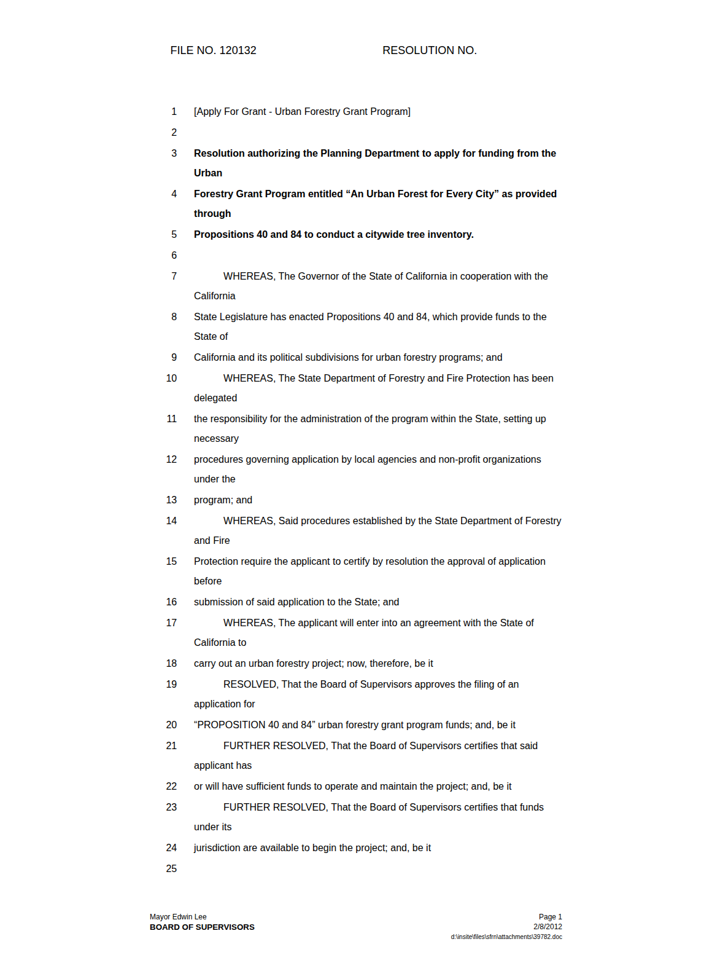FILE NO. 120132
RESOLUTION NO.
| 1 | [Apply For Grant - Urban Forestry Grant Program] |
| 2 | |
| 3 | Resolution authorizing the Planning Department to apply for funding from the Urban |
| 4 | Forestry Grant Program entitled “An Urban Forest for Every City” as provided through |
| 5 | Propositions 40 and 84 to conduct a citywide tree inventory. |
| 6 | |
| 7 | WHEREAS, The Governor of the State of California in cooperation with the California |
| 8 | State Legislature has enacted Propositions 40 and 84, which provide funds to the State of |
| 9 | California and its political subdivisions for urban forestry programs; and |
| 10 | WHEREAS, The State Department of Forestry and Fire Protection has been delegated |
| 11 | the responsibility for the administration of the program within the State, setting up necessary |
| 12 | procedures governing application by local agencies and non-profit organizations under the |
| 13 | program; and |
| 14 | WHEREAS, Said procedures established by the State Department of Forestry and Fire |
| 15 | Protection require the applicant to certify by resolution the approval of application before |
| 16 | submission of said application to the State; and |
| 17 | WHEREAS, The applicant will enter into an agreement with the State of California to |
| 18 | carry out an urban forestry project; now, therefore, be it |
| 19 | RESOLVED, That the Board of Supervisors approves the filing of an application for |
| 20 | “PROPOSITION 40 and 84” urban forestry grant program funds; and, be it |
| 21 | FURTHER RESOLVED, That the Board of Supervisors certifies that said applicant has |
| 22 | or will have sufficient funds to operate and maintain the project; and, be it |
| 23 | FURTHER RESOLVED, That the Board of Supervisors certifies that funds under its |
| 24 | jurisdiction are available to begin the project; and, be it |
| 25 | |
Mayor Edwin Lee
BOARD OF SUPERVISORS
Page 1
2/8/2012
d:\insite\files\sfrn\attachments\39782.doc